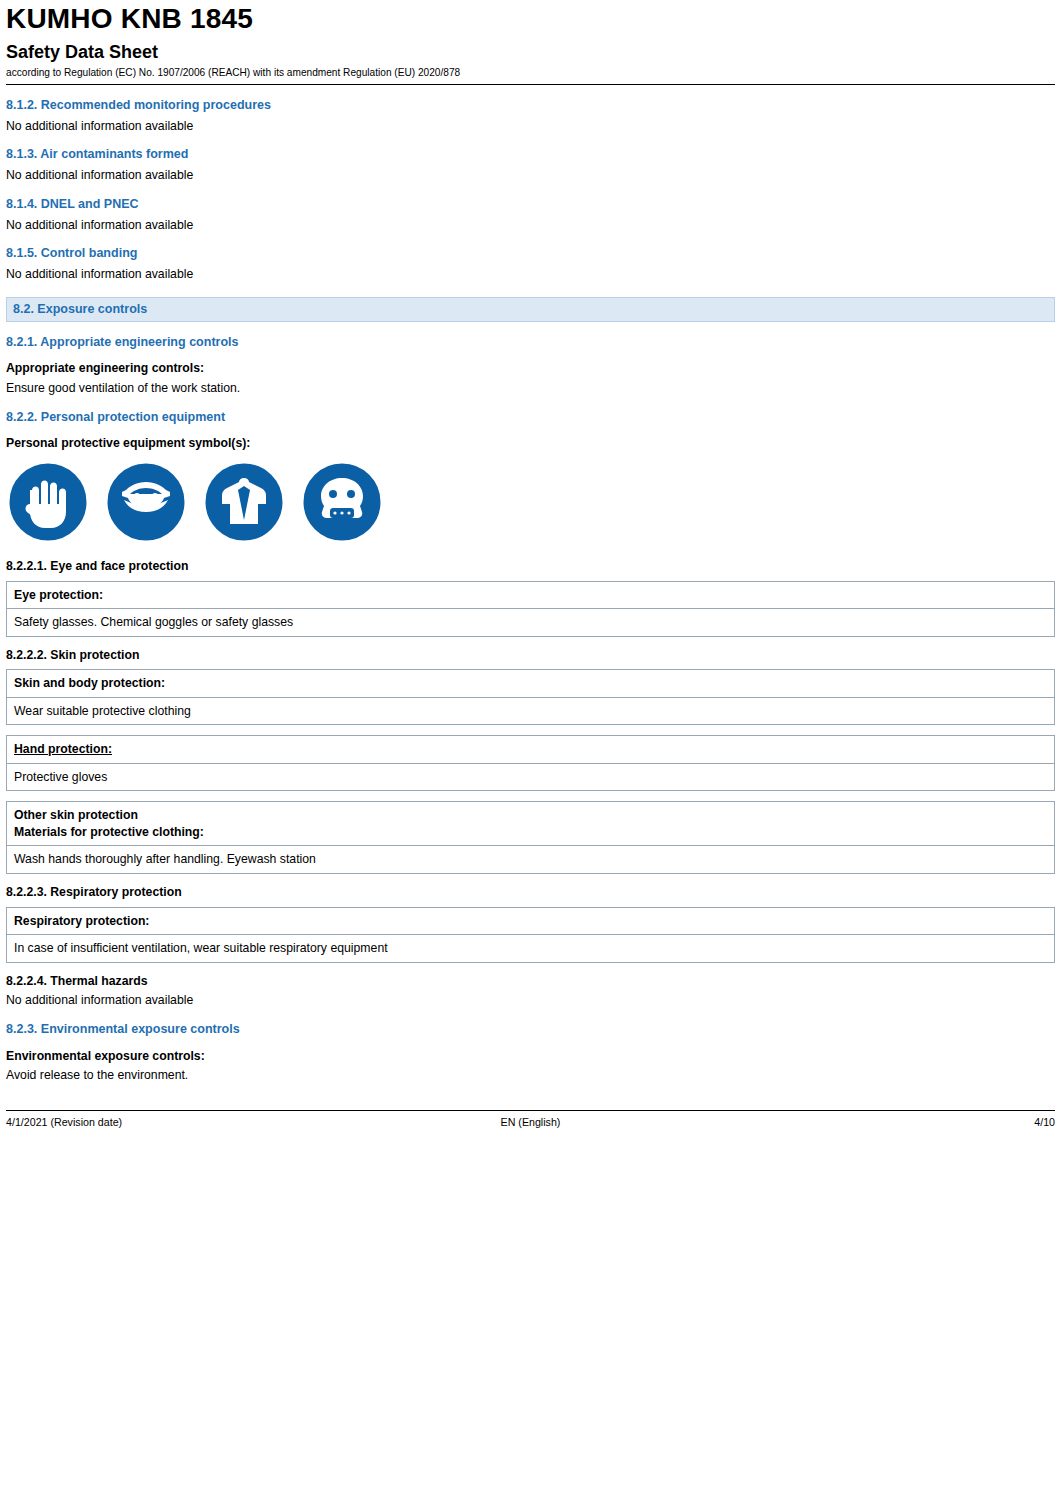KUMHO KNB 1845
Safety Data Sheet
according to Regulation (EC) No. 1907/2006 (REACH) with its amendment Regulation (EU) 2020/878
8.1.2. Recommended monitoring procedures
No additional information available
8.1.3. Air contaminants formed
No additional information available
8.1.4. DNEL and PNEC
No additional information available
8.1.5. Control banding
No additional information available
8.2. Exposure controls
8.2.1. Appropriate engineering controls
Appropriate engineering controls:
Ensure good ventilation of the work station.
8.2.2. Personal protection equipment
Personal protective equipment symbol(s):
8.2.2.1. Eye and face protection
Eye protection:
Safety glasses. Chemical goggles or safety glasses
8.2.2.2. Skin protection
Skin and body protection:
Wear suitable protective clothing
Hand protection:
Protective gloves
Other skin protection
Materials for protective clothing:
Wash hands thoroughly after handling. Eyewash station
8.2.2.3. Respiratory protection
Respiratory protection:
In case of insufficient ventilation, wear suitable respiratory equipment
8.2.2.4. Thermal hazards
No additional information available
8.2.3. Environmental exposure controls
Environmental exposure controls:
Avoid release to the environment.
4/1/2021 (Revision date)
EN (English)
4/10